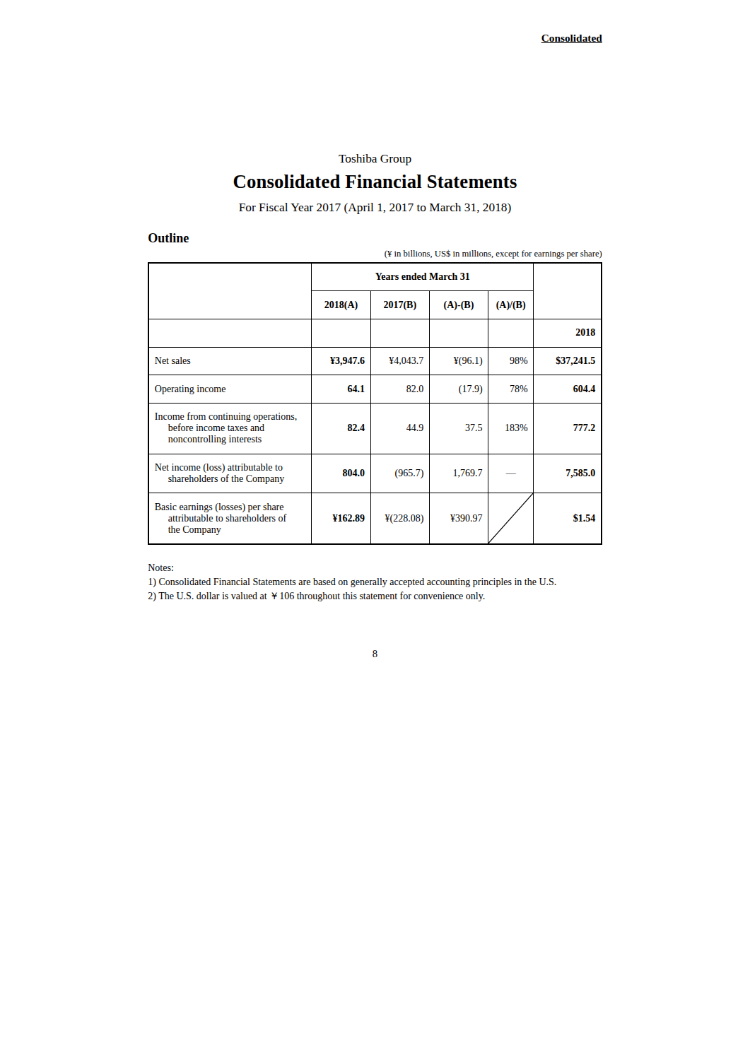Consolidated
Toshiba Group
Consolidated Financial Statements
For Fiscal Year 2017 (April 1, 2017 to March 31, 2018)
Outline
(¥ in billions, US$ in millions, except for earnings per share)
| | Years ended March 31 | |
| --- | --- | --- |
| 2018(A) | 2017(B) | (A)-(B) | (A)/(B) |
| | | | | | 2018 |
| Net sales | ¥3,947.6 | ¥4,043.7 | ¥(96.1) | 98% | $37,241.5 |
| Operating income | 64.1 | 82.0 | (17.9) | 78% | 604.4 |
| Income from continuing operations, before income taxes and noncontrolling interests | 82.4 | 44.9 | 37.5 | 183% | 777.2 |
| Net income (loss) attributable to shareholders of the Company | 804.0 | (965.7) | 1,769.7 | — | 7,585.0 |
| Basic earnings (losses) per share attributable to shareholders of the Company | ¥162.89 | ¥(228.08) | ¥390.97 | | $1.54 |
Notes:
1) Consolidated Financial Statements are based on generally accepted accounting principles in the U.S.
2) The U.S. dollar is valued at ￥106 throughout this statement for convenience only.
8